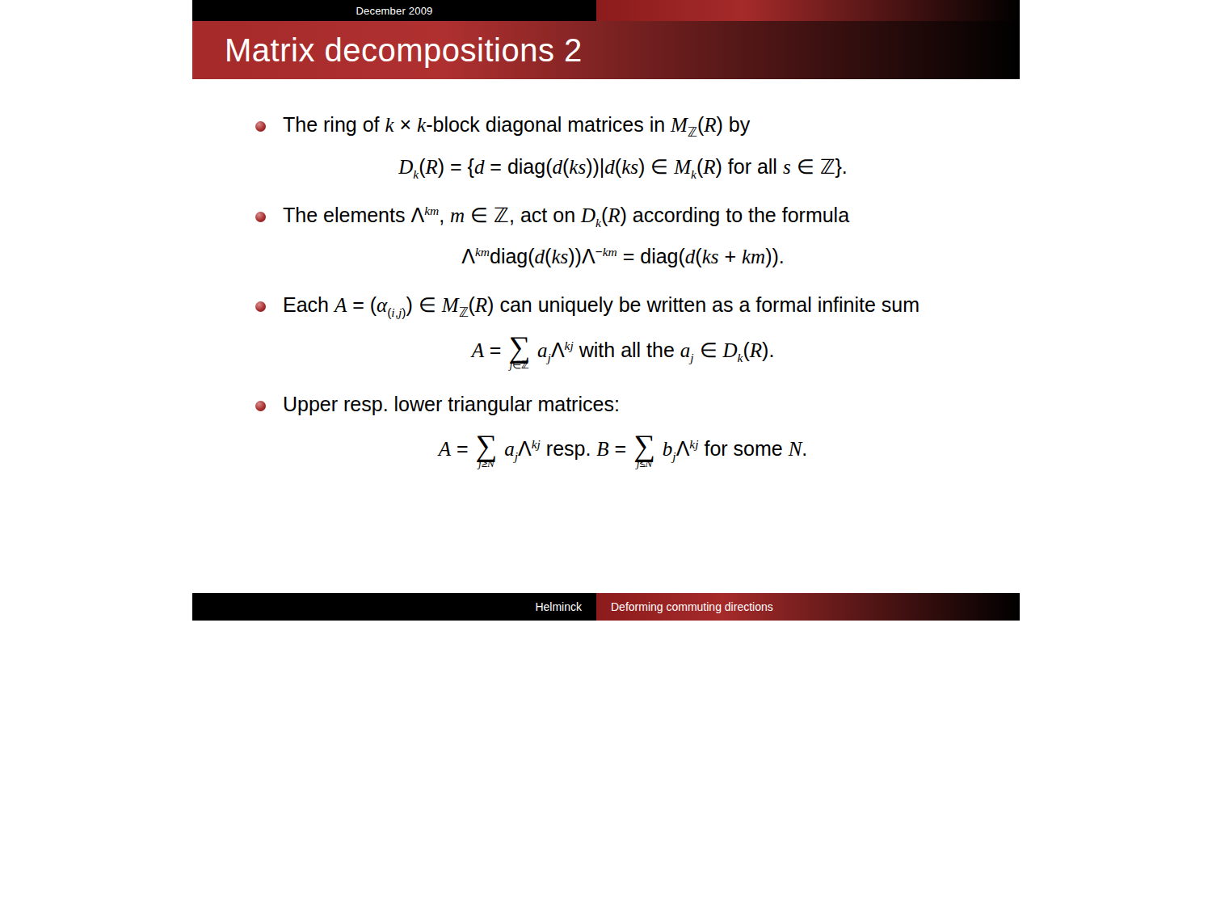December 2009
Matrix decompositions 2
The ring of k × k-block diagonal matrices in Mℤ(R) by
Dk(R) = {d = diag(d(ks))|d(ks) ∈ Mk(R) for all s ∈ ℤ}.
The elements Λkm, m ∈ ℤ, act on Dk(R) according to the formula
Λkmdiag(d(ks))Λ−km = diag(d(ks + km)).
Each A = (α(i,j)) ∈ Mℤ(R) can uniquely be written as a formal infinite sum
A = ∑ j∈ℤ ajΛkj with all the aj ∈ Dk(R).
Upper resp. lower triangular matrices:
A = ∑ j≥N ajΛkj resp. B = ∑ j≤N bjΛkj for some N.
Helminck
Deforming commuting directions